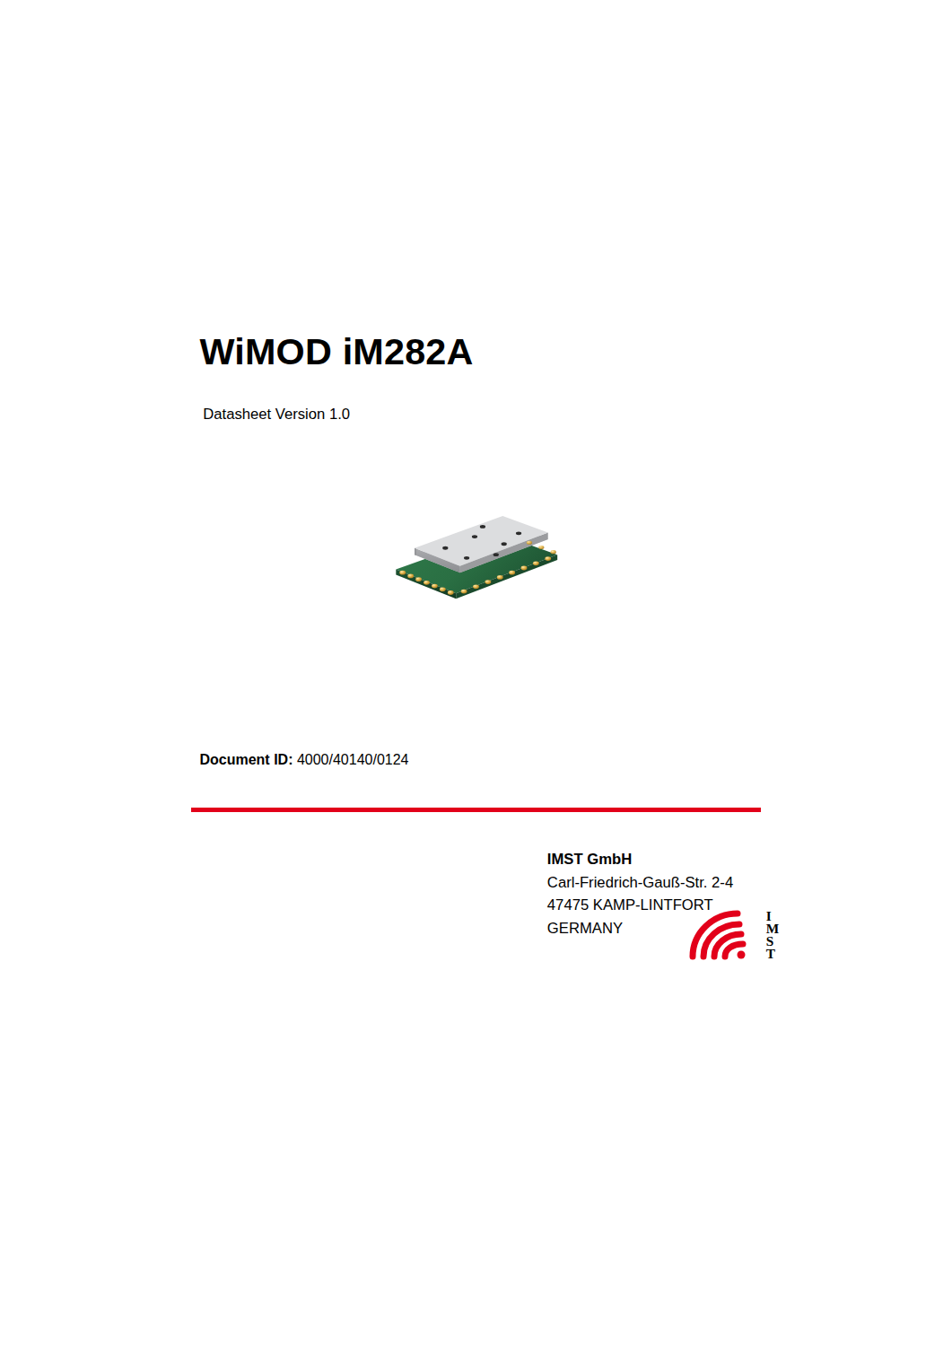WiMOD iM282A
Datasheet Version 1.0
Document ID: 4000/40140/0124
IMST GmbH
Carl-Friedrich-Gauß-Str. 2-4
47475 KAMP-LINTFORT
GERMANY
I
M
S
T